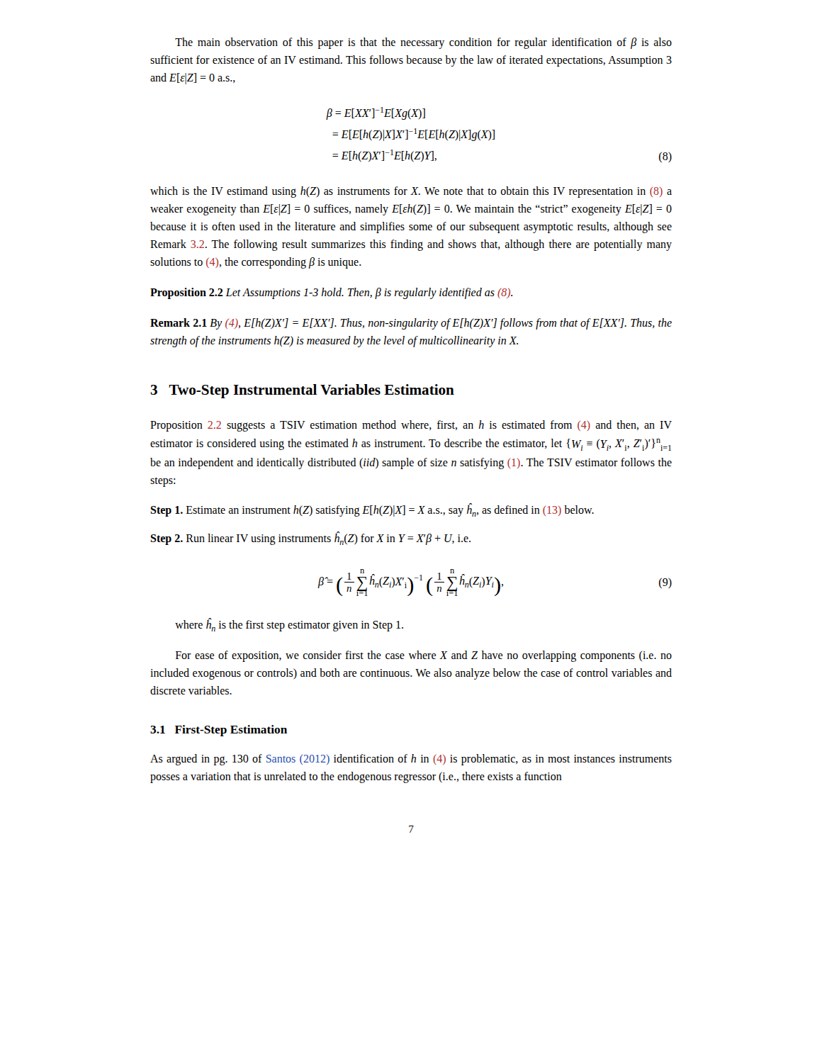The main observation of this paper is that the necessary condition for regular identification of β is also sufficient for existence of an IV estimand. This follows because by the law of iterated expectations, Assumption 3 and E[ε|Z] = 0 a.s.,
β = E[XX′]−1 E[Xg(X)]
= E[E[h(Z)|X]X′]−1 E[E[h(Z)|X]g(X)]
= E[h(Z)X′]−1 E[h(Z)Y],
(8)
which is the IV estimand using h(Z) as instruments for X. We note that to obtain this IV representation in (8) a weaker exogeneity than E[ε|Z] = 0 suffices, namely E[εh(Z)] = 0. We maintain the “strict” exogeneity E[ε|Z] = 0 because it is often used in the literature and simplifies some of our subsequent asymptotic results, although see Remark 3.2. The following result summarizes this finding and shows that, although there are potentially many solutions to (4), the corresponding β is unique.
Proposition 2.2 Let Assumptions 1-3 hold. Then, β is regularly identified as (8).
Remark 2.1 By (4), E[h(Z)X′] = E[XX′]. Thus, non-singularity of E[h(Z)X′] follows from that of E[XX′]. Thus, the strength of the instruments h(Z) is measured by the level of multicollinearity in X.
3 Two-Step Instrumental Variables Estimation
Proposition 2.2 suggests a TSIV estimation method where, first, an h is estimated from (4) and then, an IV estimator is considered using the estimated h as instrument. To describe the estimator, let {Wi ≡ (Yi, X′i, Z′i)′}ni=1 be an independent and identically distributed (iid) sample of size n satisfying (1). The TSIV estimator follows the steps:
Step 1. Estimate an instrument h(Z) satisfying E[h(Z)|X] = X a.s., say ĥn, as defined in (13) below.
Step 2. Run linear IV using instruments ĥn(Z) for X in Y = X′β + U, i.e.
β̂ = (1 n n∑i=1 ĥn(Zi)X′i)−1 (1 n n∑i=1 ĥn(Zi)Yi),
(9)
where ĥn is the first step estimator given in Step 1.
For ease of exposition, we consider first the case where X and Z have no overlapping components (i.e. no included exogenous or controls) and both are continuous. We also analyze below the case of control variables and discrete variables.
3.1 First-Step Estimation
As argued in pg. 130 of Santos (2012) identification of h in (4) is problematic, as in most instances instruments posses a variation that is unrelated to the endogenous regressor (i.e., there exists a function
7